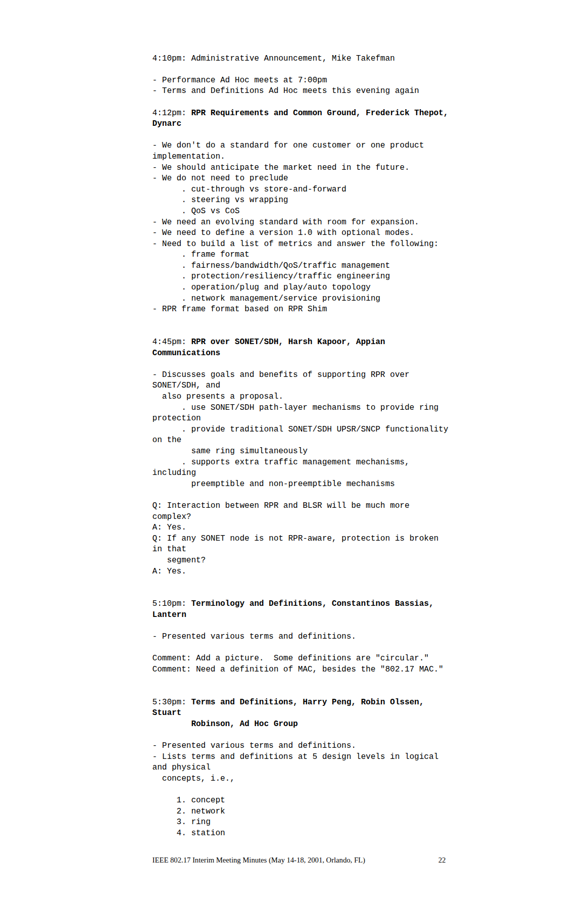4:10pm: Administrative Announcement, Mike Takefman - Performance Ad Hoc meets at 7:00pm - Terms and Definitions Ad Hoc meets this evening again 4:12pm: RPR Requirements and Common Ground, Frederick Thepot, Dynarc - We don't do a standard for one customer or one product implementation. - We should anticipate the market need in the future. - We do not need to preclude . cut-through vs store-and-forward . steering vs wrapping . QoS vs CoS - We need an evolving standard with room for expansion. - We need to define a version 1.0 with optional modes. - Need to build a list of metrics and answer the following: . frame format . fairness/bandwidth/QoS/traffic management . protection/resiliency/traffic engineering . operation/plug and play/auto topology . network management/service provisioning - RPR frame format based on RPR Shim 4:45pm: RPR over SONET/SDH, Harsh Kapoor, Appian Communications - Discusses goals and benefits of supporting RPR over SONET/SDH, and also presents a proposal. . use SONET/SDH path-layer mechanisms to provide ring protection . provide traditional SONET/SDH UPSR/SNCP functionality on the same ring simultaneously . supports extra traffic management mechanisms, including preemptible and non-preemptible mechanisms Q: Interaction between RPR and BLSR will be much more complex? A: Yes. Q: If any SONET node is not RPR-aware, protection is broken in that segment? A: Yes. 5:10pm: Terminology and Definitions, Constantinos Bassias, Lantern - Presented various terms and definitions. Comment: Add a picture. Some definitions are "circular." Comment: Need a definition of MAC, besides the "802.17 MAC." 5:30pm: Terms and Definitions, Harry Peng, Robin Olssen, Stuart Robinson, Ad Hoc Group - Presented various terms and definitions. - Lists terms and definitions at 5 design levels in logical and physical concepts, i.e., 1. concept 2. network 3. ring 4. station
IEEE 802.17 Interim Meeting Minutes (May 14-18, 2001, Orlando, FL) 22